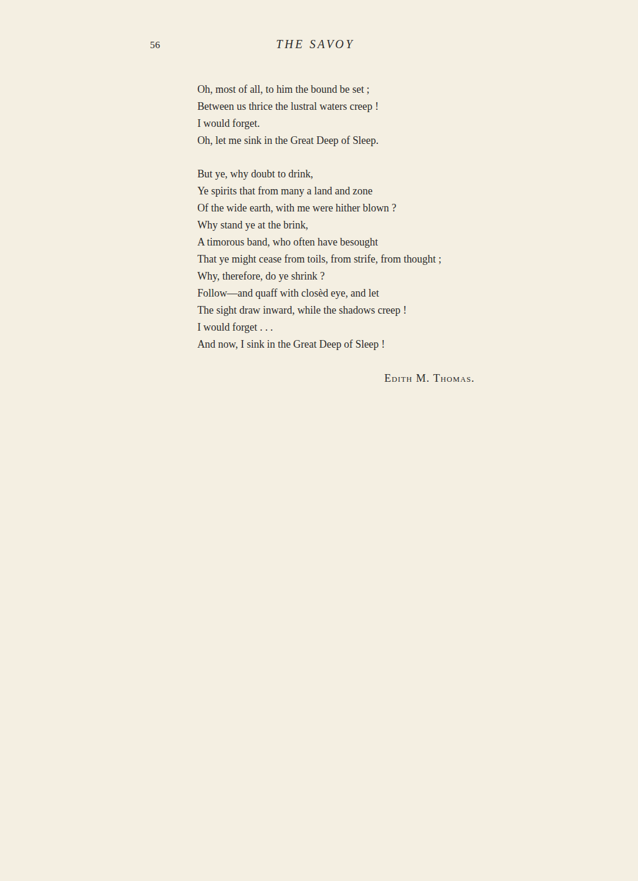56 THE SAVOY
Oh, most of all, to him the bound be set ;
Between us thrice the lustral waters creep !
I would forget.
Oh, let me sink in the Great Deep of Sleep.
But ye, why doubt to drink,
Ye spirits that from many a land and zone
Of the wide earth, with me were hither blown ?
Why stand ye at the brink,
A timorous band, who often have besought
That ye might cease from toils, from strife, from thought ;
Why, therefore, do ye shrink ?
Follow—and quaff with closèd eye, and let
The sight draw inward, while the shadows creep !
I would forget . . .
And now, I sink in the Great Deep of Sleep !
Edith M. Thomas.